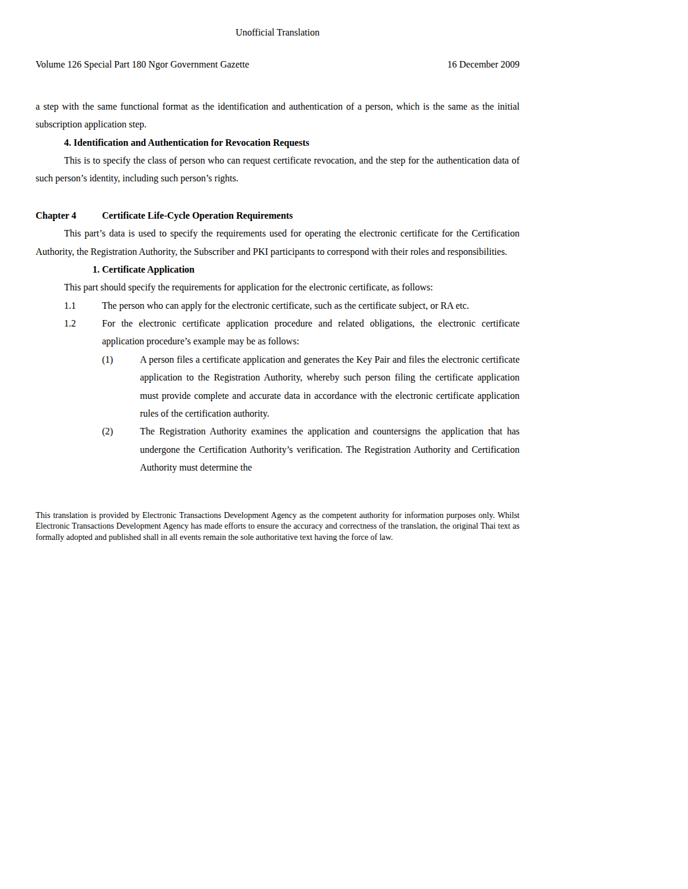Unofficial Translation
Volume 126 Special Part 180 Ngor Government Gazette 16 December 2009
a step with the same functional format as the identification and authentication of a person, which is the same as the initial subscription application step.
4. Identification and Authentication for Revocation Requests
This is to specify the class of person who can request certificate revocation, and the step for the authentication data of such person’s identity, including such person’s rights.
Chapter 4 Certificate Life-Cycle Operation Requirements
This part’s data is used to specify the requirements used for operating the electronic certificate for the Certification Authority, the Registration Authority, the Subscriber and PKI participants to correspond with their roles and responsibilities.
1. Certificate Application
This part should specify the requirements for application for the electronic certificate, as follows:
1.1 The person who can apply for the electronic certificate, such as the certificate subject, or RA etc.
1.2 For the electronic certificate application procedure and related obligations, the electronic certificate application procedure’s example may be as follows:
(1) A person files a certificate application and generates the Key Pair and files the electronic certificate application to the Registration Authority, whereby such person filing the certificate application must provide complete and accurate data in accordance with the electronic certificate application rules of the certification authority.
(2) The Registration Authority examines the application and countersigns the application that has undergone the Certification Authority’s verification. The Registration Authority and Certification Authority must determine the
This translation is provided by Electronic Transactions Development Agency as the competent authority for information purposes only. Whilst Electronic Transactions Development Agency has made efforts to ensure the accuracy and correctness of the translation, the original Thai text as formally adopted and published shall in all events remain the sole authoritative text having the force of law.